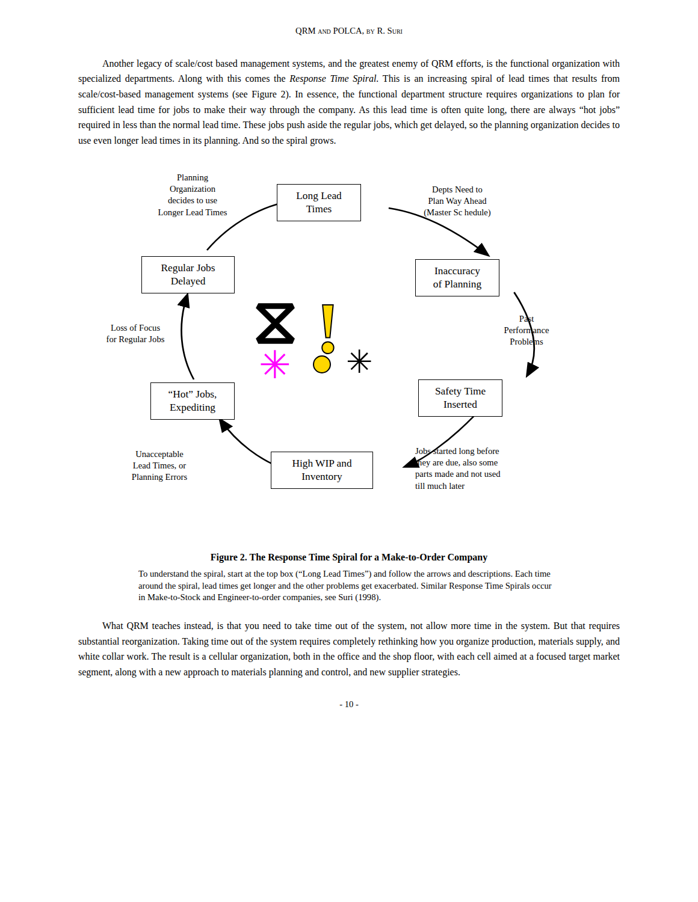QRM and POLCA, by R. Suri
Another legacy of scale/cost based management systems, and the greatest enemy of QRM efforts, is the functional organization with specialized departments. Along with this comes the Response Time Spiral. This is an increasing spiral of lead times that results from scale/cost-based management systems (see Figure 2). In essence, the functional department structure requires organizations to plan for sufficient lead time for jobs to make their way through the company. As this lead time is often quite long, there are always “hot jobs” required in less than the normal lead time. These jobs push aside the regular jobs, which get delayed, so the planning organization decides to use even longer lead times in its planning. And so the spiral grows.
Planning
Organization
decides to use
Longer Lead Times
Depts Need to
Plan Way Ahead
(Master Sc hedule)
Past
Performance
Problems
Jobs started long before
they are due, also some
parts made and not used
till much later
Unacceptable
Lead Times, or
Planning Errors
Loss of Focus
for Regular Jobs
Long Lead
Times
Inaccuracy
of Planning
Safety Time
Inserted
High WIP and
Inventory
“Hot” Jobs,
Expediting
Regular Jobs
Delayed
⧖
!
✳
✳
Figure 2. The Response Time Spiral for a Make-to-Order Company
To understand the spiral, start at the top box (“Long Lead Times”) and follow the arrows and descriptions. Each time around the spiral, lead times get longer and the other problems get exacerbated. Similar Response Time Spirals occur in Make-to-Stock and Engineer-to-order companies, see Suri (1998).
What QRM teaches instead, is that you need to take time out of the system, not allow more time in the system. But that requires substantial reorganization. Taking time out of the system requires completely rethinking how you organize production, materials supply, and white collar work. The result is a cellular organization, both in the office and the shop floor, with each cell aimed at a focused target market segment, along with a new approach to materials planning and control, and new supplier strategies.
- 10 -